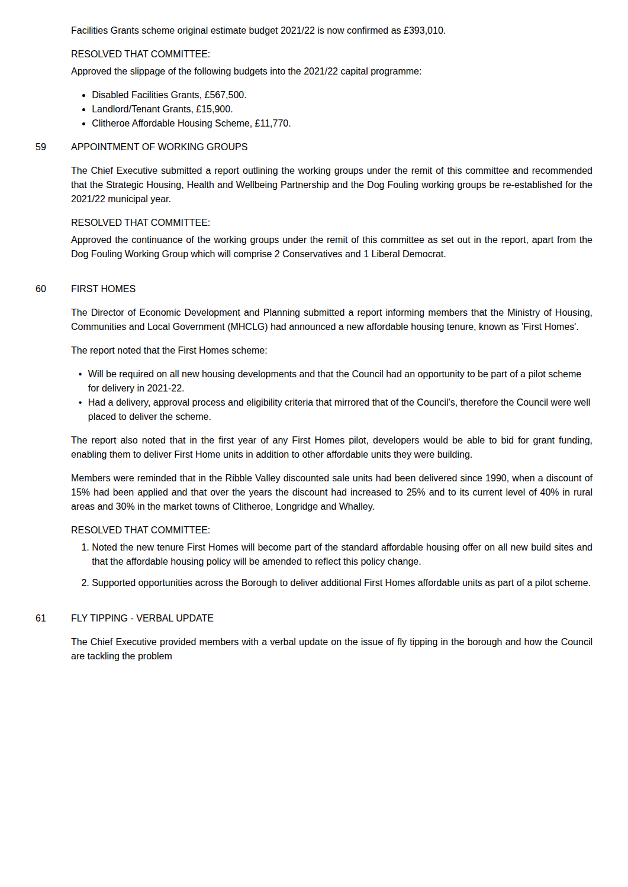Facilities Grants scheme original estimate budget 2021/22 is now confirmed as £393,010.
RESOLVED THAT COMMITTEE:
Approved the slippage of the following budgets into the 2021/22 capital programme:
Disabled Facilities Grants, £567,500.
Landlord/Tenant Grants, £15,900.
Clitheroe Affordable Housing Scheme, £11,770.
59
APPOINTMENT OF WORKING GROUPS
The Chief Executive submitted a report outlining the working groups under the remit of this committee and recommended that the Strategic Housing, Health and Wellbeing Partnership and the Dog Fouling working groups be re-established for the 2021/22 municipal year.
RESOLVED THAT COMMITTEE:
Approved the continuance of the working groups under the remit of this committee as set out in the report, apart from the Dog Fouling Working Group which will comprise 2 Conservatives and 1 Liberal Democrat.
60
FIRST HOMES
The Director of Economic Development and Planning submitted a report informing members that the Ministry of Housing, Communities and Local Government (MHCLG) had announced a new affordable housing tenure, known as 'First Homes'.
The report noted that the First Homes scheme:
Will be required on all new housing developments and that the Council had an opportunity to be part of a pilot scheme for delivery in 2021-22.
Had a delivery, approval process and eligibility criteria that mirrored that of the Council's, therefore the Council were well placed to deliver the scheme.
The report also noted that in the first year of any First Homes pilot, developers would be able to bid for grant funding, enabling them to deliver First Home units in addition to other affordable units they were building.
Members were reminded that in the Ribble Valley discounted sale units had been delivered since 1990, when a discount of 15% had been applied and that over the years the discount had increased to 25% and to its current level of 40% in rural areas and 30% in the market towns of Clitheroe, Longridge and Whalley.
RESOLVED THAT COMMITTEE:
Noted the new tenure First Homes will become part of the standard affordable housing offer on all new build sites and that the affordable housing policy will be amended to reflect this policy change.
Supported opportunities across the Borough to deliver additional First Homes affordable units as part of a pilot scheme.
61
FLY TIPPING - VERBAL UPDATE
The Chief Executive provided members with a verbal update on the issue of fly tipping in the borough and how the Council are tackling the problem